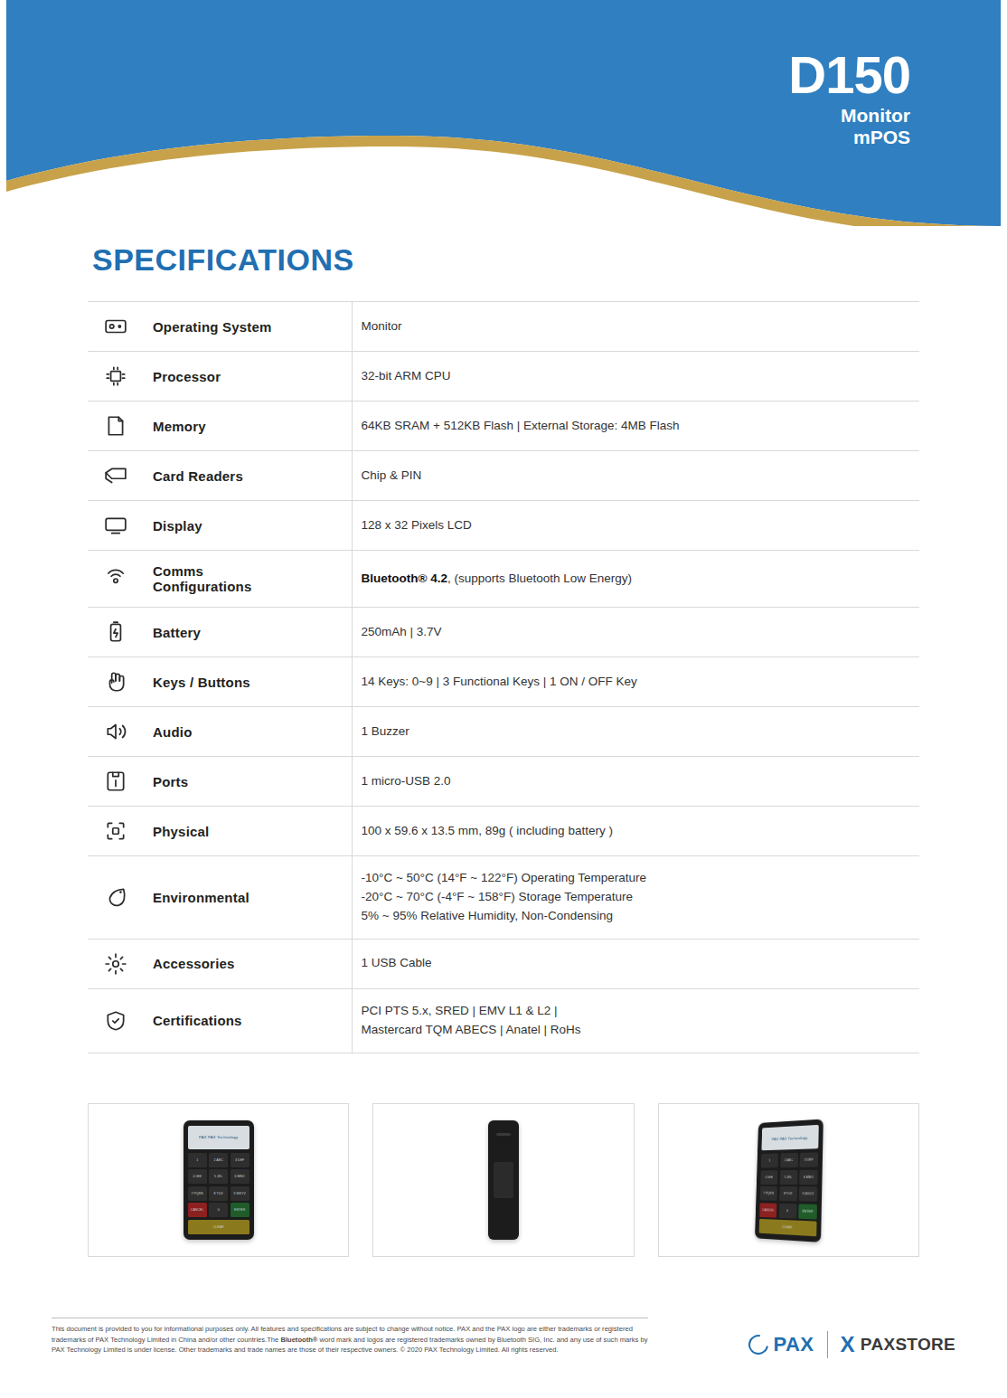D150
Monitor
mPOS
SPECIFICATIONS
| | Operating System | Monitor |
| | Processor | 32-bit ARM CPU |
| | Memory | 64KB SRAM + 512KB Flash / External Storage: 4MB Flash |
| | Card Readers | Chip & PIN |
| | Display | 128 x 32 Pixels LCD |
| | Comms Configurations | Bluetooth® 4.2 , (supports Bluetooth Low Energy) |
| | Battery | 250mAh / 3.7V |
| | Keys / Buttons | 14 Keys: 0~9 / 3 Functional Keys / 1 ON / OFF Key |
| | Audio | 1 Buzzer |
| | Ports | 1 micro-USB 2.0 |
| | Physical | 100 x 59.6 x 13.5 mm, 89g ( including battery ) |
| | Environmental | -10°C ~ 50°C (14°F ~ 122°F) Operating Temperature -20°C ~ 70°C (-4°F ~ 158°F) Storage Temperature 5% ~ 95% Relative Humidity, Non-Condensing |
| | Accessories | 1 USB Cable |
| | Certifications | PCI PTS 5.x, SRED / EMV L1 & L2 / Mastercard TQM ABECS / Anatel / RoHs |
PAX PAX Technology
12 ABC 3 DEF 4 GHI 5 JKL 6 MNO 7 PQRS 8 TUV 9 WXYZ CANCEL 0 ENTER CLEAR
PAX PAX Technology
12 ABC 3 DEF 4 GHI 5 JKL 6 MNO 7 PQRS 8 TUV 9 WXYZ CANCEL 0 ENTER CLEAR
This document is provided to you for informational purposes only. All features and specifications are subject to change without notice. PAX and the PAX logo are either trademarks or registered trademarks of PAX Technology Limited in China and/or other countries.The Bluetooth® word mark and logos are registered trademarks owned by Bluetooth SIG, Inc. and any use of such marks by PAX Technology Limited is under license. Other trademarks and trade names are those of their respective owners. © 2020 PAX Technology Limited. All rights reserved.
PAX
XPAXSTORE